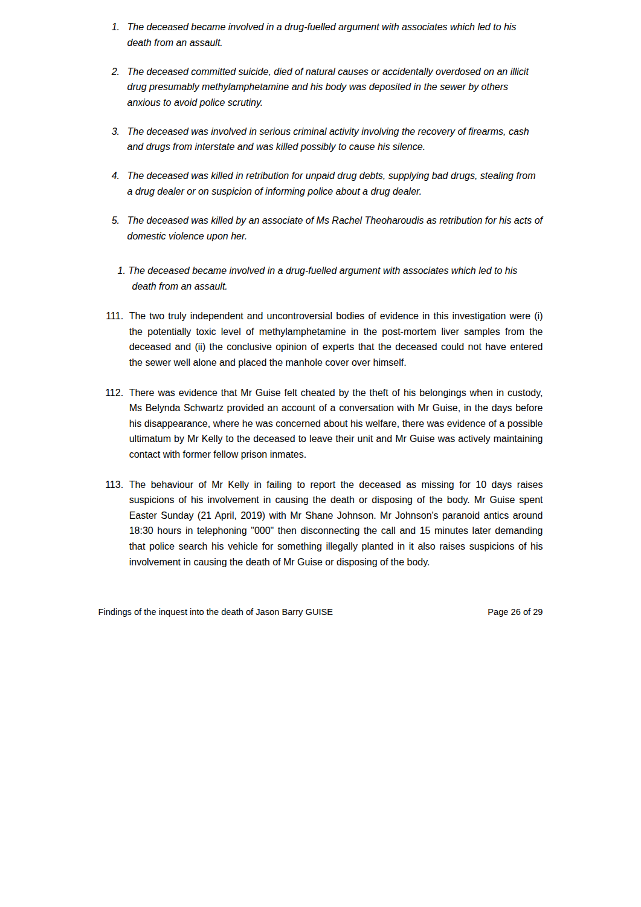The deceased became involved in a drug-fuelled argument with associates which led to his death from an assault.
The deceased committed suicide, died of natural causes or accidentally overdosed on an illicit drug presumably methylamphetamine and his body was deposited in the sewer by others anxious to avoid police scrutiny.
The deceased was involved in serious criminal activity involving the recovery of firearms, cash and drugs from interstate and was killed possibly to cause his silence.
The deceased was killed in retribution for unpaid drug debts, supplying bad drugs, stealing from a drug dealer or on suspicion of informing police about a drug dealer.
The deceased was killed by an associate of Ms Rachel Theoharoudis as retribution for his acts of domestic violence upon her.
1. The deceased became involved in a drug-fuelled argument with associates which led to his death from an assault.
The two truly independent and uncontroversial bodies of evidence in this investigation were (i) the potentially toxic level of methylamphetamine in the post-mortem liver samples from the deceased and (ii) the conclusive opinion of experts that the deceased could not have entered the sewer well alone and placed the manhole cover over himself.
There was evidence that Mr Guise felt cheated by the theft of his belongings when in custody, Ms Belynda Schwartz provided an account of a conversation with Mr Guise, in the days before his disappearance, where he was concerned about his welfare, there was evidence of a possible ultimatum by Mr Kelly to the deceased to leave their unit and Mr Guise was actively maintaining contact with former fellow prison inmates.
The behaviour of Mr Kelly in failing to report the deceased as missing for 10 days raises suspicions of his involvement in causing the death or disposing of the body. Mr Guise spent Easter Sunday (21 April, 2019) with Mr Shane Johnson. Mr Johnson's paranoid antics around 18:30 hours in telephoning "000" then disconnecting the call and 15 minutes later demanding that police search his vehicle for something illegally planted in it also raises suspicions of his involvement in causing the death of Mr Guise or disposing of the body.
Findings of the inquest into the death of Jason Barry GUISE Page 26 of 29